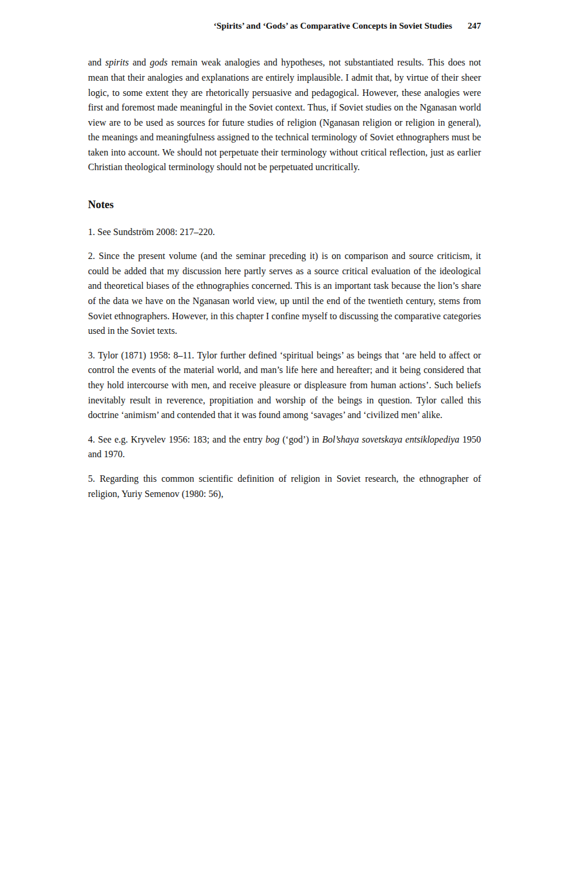‘Spirits’ and ‘Gods’ as Comparative Concepts in Soviet Studies 247
and spirits and gods remain weak analogies and hypotheses, not substantiated results. This does not mean that their analogies and explanations are entirely implausible. I admit that, by virtue of their sheer logic, to some extent they are rhetorically persuasive and pedagogical. However, these analogies were first and foremost made meaningful in the Soviet context. Thus, if Soviet studies on the Nganasan world view are to be used as sources for future studies of religion (Nganasan religion or religion in general), the meanings and meaningfulness assigned to the technical terminology of Soviet ethnographers must be taken into account. We should not perpetuate their terminology without critical reflection, just as earlier Christian theological terminology should not be perpetuated uncritically.
Notes
See Sundström 2008: 217–220.
Since the present volume (and the seminar preceding it) is on comparison and source criticism, it could be added that my discussion here partly serves as a source critical evaluation of the ideological and theoretical biases of the ethnographies concerned. This is an important task because the lion’s share of the data we have on the Nganasan world view, up until the end of the twentieth century, stems from Soviet ethnographers. However, in this chapter I confine myself to discussing the comparative categories used in the Soviet texts.
Tylor (1871) 1958: 8–11. Tylor further defined ‘spiritual beings’ as beings that ‘are held to affect or control the events of the material world, and man’s life here and hereafter; and it being considered that they hold intercourse with men, and receive pleasure or displeasure from human actions’. Such beliefs inevitably result in reverence, propitiation and worship of the beings in question. Tylor called this doctrine ‘animism’ and contended that it was found among ‘savages’ and ‘civilized men’ alike.
See e.g. Kryvelev 1956: 183; and the entry bog (‘god’) in Bol’shaya sovetskaya entsiklopediya 1950 and 1970.
Regarding this common scientific definition of religion in Soviet research, the ethnographer of religion, Yuriy Semenov (1980: 56),